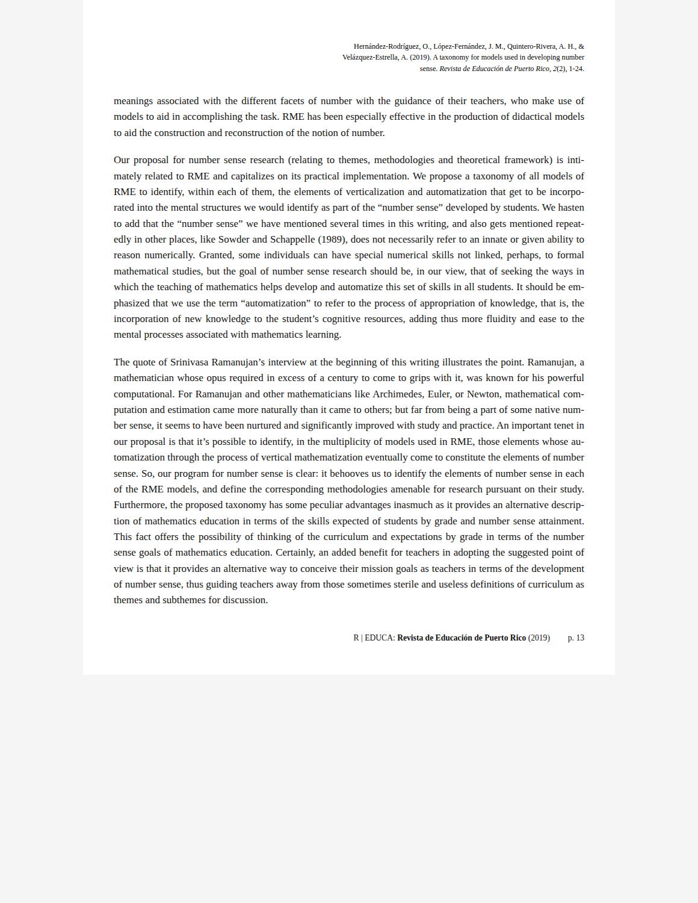Hernández-Rodríguez, O., López-Fernández, J. M., Quintero-Rivera, A. H., &
Velázquez-Estrella, A. (2019). A taxonomy for models used in developing number
sense. Revista de Educación de Puerto Rico, 2(2), 1-24.
meanings associated with the different facets of number with the guidance of their teachers, who make use of models to aid in accomplishing the task. RME has been especially effective in the production of didactical models to aid the construction and reconstruction of the notion of number.
Our proposal for number sense research (relating to themes, methodologies and theoretical framework) is intimately related to RME and capitalizes on its practical implementation. We propose a taxonomy of all models of RME to identify, within each of them, the elements of verticalization and automatization that get to be incorporated into the mental structures we would identify as part of the “number sense” developed by students. We hasten to add that the “number sense” we have mentioned several times in this writing, and also gets mentioned repeatedly in other places, like Sowder and Schappelle (1989), does not necessarily refer to an innate or given ability to reason numerically. Granted, some individuals can have special numerical skills not linked, perhaps, to formal mathematical studies, but the goal of number sense research should be, in our view, that of seeking the ways in which the teaching of mathematics helps develop and automatize this set of skills in all students. It should be emphasized that we use the term “automatization” to refer to the process of appropriation of knowledge, that is, the incorporation of new knowledge to the student’s cognitive resources, adding thus more fluidity and ease to the mental processes associated with mathematics learning.
The quote of Srinivasa Ramanujan’s interview at the beginning of this writing illustrates the point. Ramanujan, a mathematician whose opus required in excess of a century to come to grips with it, was known for his powerful computational. For Ramanujan and other mathematicians like Archimedes, Euler, or Newton, mathematical computation and estimation came more naturally than it came to others; but far from being a part of some native number sense, it seems to have been nurtured and significantly improved with study and practice. An important tenet in our proposal is that it’s possible to identify, in the multiplicity of models used in RME, those elements whose automatization through the process of vertical mathematization eventually come to constitute the elements of number sense. So, our program for number sense is clear: it behooves us to identify the elements of number sense in each of the RME models, and define the corresponding methodologies amenable for research pursuant on their study. Furthermore, the proposed taxonomy has some peculiar advantages inasmuch as it provides an alternative description of mathematics education in terms of the skills expected of students by grade and number sense attainment. This fact offers the possibility of thinking of the curriculum and expectations by grade in terms of the number sense goals of mathematics education. Certainly, an added benefit for teachers in adopting the suggested point of view is that it provides an alternative way to conceive their mission goals as teachers in terms of the development of number sense, thus guiding teachers away from those sometimes sterile and useless definitions of curriculum as themes and subthemes for discussion.
R | EDUCA: Revista de Educación de Puerto Rico (2019)p. 13